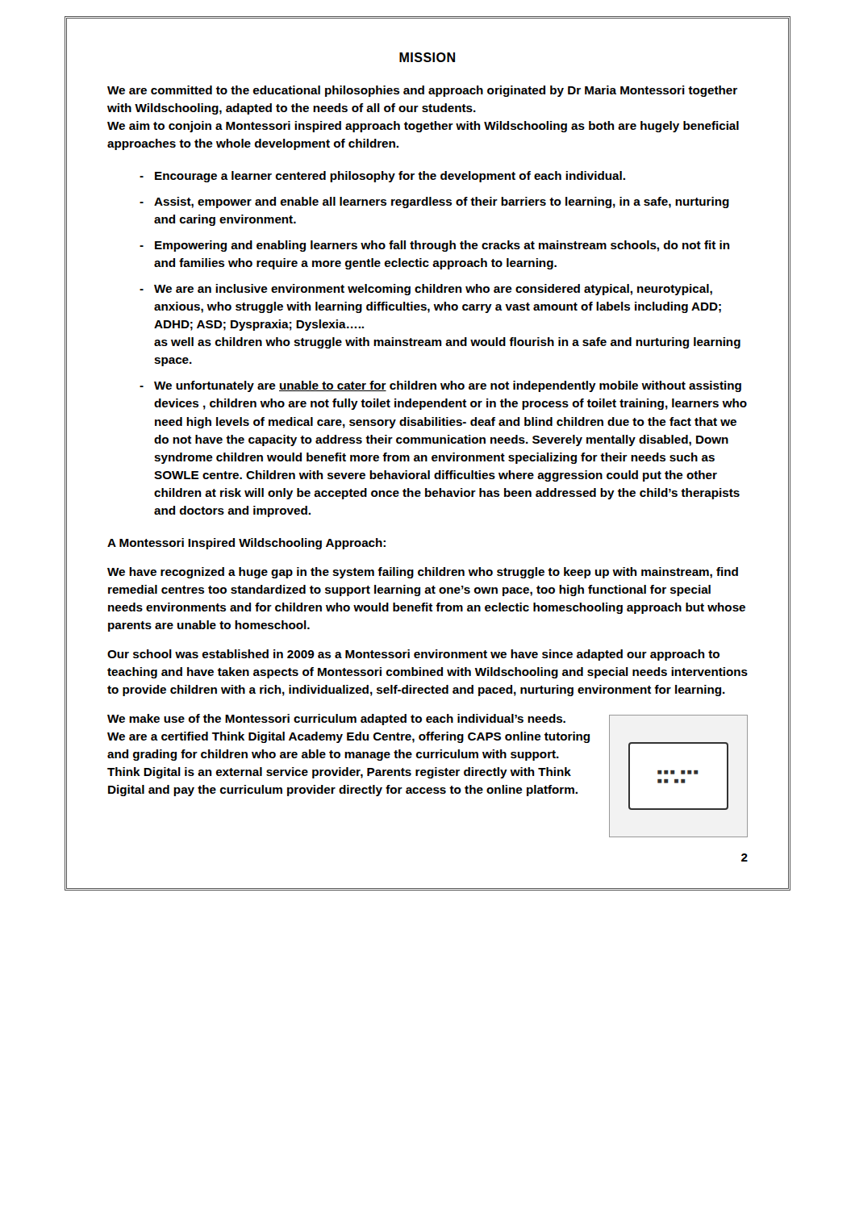MISSION
We are committed to the educational philosophies and approach originated by Dr Maria Montessori together with Wildschooling, adapted to the needs of all of our students.
We aim to conjoin a Montessori inspired approach together with Wildschooling as both are hugely beneficial approaches to the whole development of children.
Encourage a learner centered philosophy for the development of each individual.
Assist, empower and enable all learners regardless of their barriers to learning, in a safe, nurturing and caring environment.
Empowering and enabling learners who fall through the cracks at mainstream schools, do not fit in and families who require a more gentle eclectic approach to learning.
We are an inclusive environment welcoming children who are considered atypical, neurotypical, anxious, who struggle with learning difficulties, who carry a vast amount of labels including ADD; ADHD; ASD; Dyspraxia; Dyslexia…..
as well as children who struggle with mainstream and would flourish in a safe and nurturing learning space.
We unfortunately are unable to cater for children who are not independently mobile without assisting devices , children who are not fully toilet independent or in the process of toilet training, learners who need high levels of medical care, sensory disabilities- deaf and blind children due to the fact that we do not have the capacity to address their communication needs. Severely mentally disabled, Down syndrome children would benefit more from an environment specializing for their needs such as SOWLE centre. Children with severe behavioral difficulties where aggression could put the other children at risk will only be accepted once the behavior has been addressed by the child’s therapists and doctors and improved.
A Montessori Inspired Wildschooling Approach:
We have recognized a huge gap in the system failing children who struggle to keep up with mainstream, find remedial centres too standardized to support learning at one’s own pace, too high functional for special needs environments and for children who would benefit from an eclectic homeschooling approach but whose parents are unable to homeschool.
Our school was established in 2009 as a Montessori environment we have since adapted our approach to teaching and have taken aspects of Montessori combined with Wildschooling and special needs interventions to provide children with a rich, individualized, self-directed and paced, nurturing environment for learning.
■■■ ■■■
■■ ■■
We make use of the Montessori curriculum adapted to each individual’s needs.
We are a certified Think Digital Academy Edu Centre, offering CAPS online tutoring and grading for children who are able to manage the curriculum with support. Think Digital is an external service provider, Parents register directly with Think Digital and pay the curriculum provider directly for access to the online platform.
2